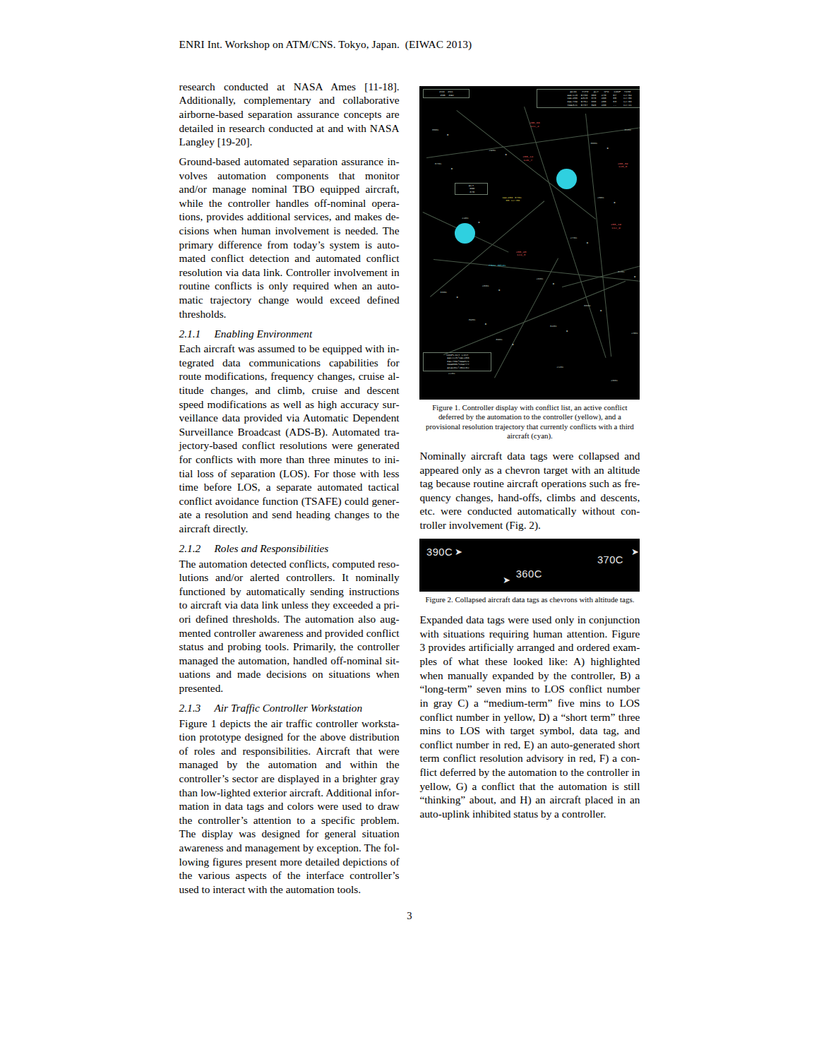ENRI Int. Workshop on ATM/CNS. Tokyo, Japan. (EIWAC 2013)
research conducted at NASA Ames [11-18]. Additionally, complementary and collaborative airborne-based separation assurance concepts are detailed in research conducted at and with NASA Langley [19-20].
Ground-based automated separation assurance involves automation components that monitor and/or manage nominal TBO equipped aircraft, while the controller handles off-nominal operations, provides additional services, and makes decisions when human involvement is needed. The primary difference from today’s system is automated conflict detection and automated conflict resolution via data link. Controller involvement in routine conflicts is only required when an automatic trajectory change would exceed defined thresholds.
2.1.1 Enabling Environment
Each aircraft was assumed to be equipped with integrated data communications capabilities for route modifications, frequency changes, cruise altitude changes, and climb, cruise and descent speed modifications as well as high accuracy surveillance data provided via Automatic Dependent Surveillance Broadcast (ADS-B). Automated trajectory-based conflict resolutions were generated for conflicts with more than three minutes to initial loss of separation (LOS). For those with less time before LOS, a separate automated tactical conflict avoidance function (TSAFE) could generate a resolution and send heading changes to the aircraft directly.
2.1.2 Roles and Responsibilities
The automation detected conflicts, computed resolutions and/or alerted controllers. It nominally functioned by automatically sending instructions to aircraft via data link unless they exceeded a priori defined thresholds. The automation also augmented controller awareness and provided conflict status and probing tools. Primarily, the controller managed the automation, handled off-nominal situations and made decisions on situations when presented.
2.1.3 Air Traffic Controller Workstation
Figure 1 depicts the air traffic controller workstation prototype designed for the above distribution of roles and responsibilities. Aircraft that were managed by the automation and within the controller’s sector are displayed in a brighter gray than low-lighted exterior aircraft. Additional information in data tags and colors were used to draw the controller’s attention to a specific problem. The display was designed for general situation awareness and management by exception. The following figures present more detailed depictions of the various aspects of the interface controller’s used to interact with the automation tools.
ZID ZKC ZOB ZAU
ACID TYPE ALT SPD CONF TIME AAL123 B738 350 470 07 12:04 UAL456 A320 370 460 05 12:06 DAL789 B752 330 455 03 12:08 SWA321 B737 390 480 -- 12:11
CONFLICT LIST AAL123/UAL456 DAL789/SWA321 NWA555/COA777 ACA101/JBU202
ALT 350 370
208_66 122_4
208_14 126_7
208_39 128_0
208_19 112_9
208_40 124_3
UAL456 370C 05 12:06
PROV RESOL
350C
370C
330C
390C
360C
340C
380C
320C
310C
300C
290C
280C
270C
260C
250C
240C
230C
220C
210C
200C
➤
➤
➤
➤
➤
➤
➤
➤
➤
➤
➤
➤
➤
➤
➤
➤
Figure 1. Controller display with conflict list, an active conflict deferred by the automation to the controller (yellow), and a provisional resolution trajectory that currently conflicts with a third aircraft (cyan).
Nominally aircraft data tags were collapsed and appeared only as a chevron target with an altitude tag because routine aircraft operations such as frequency changes, hand-offs, climbs and descents, etc. were conducted automatically without controller involvement (Fig. 2).
390C
➤
370C
➤
360C
➤
Figure 2. Collapsed aircraft data tags as chevrons with altitude tags.
Expanded data tags were used only in conjunction with situations requiring human attention. Figure 3 provides artificially arranged and ordered examples of what these looked like: A) highlighted when manually expanded by the controller, B) a “long-term” seven mins to LOS conflict number in gray C) a “medium-term” five mins to LOS conflict number in yellow, D) a “short term” three mins to LOS with target symbol, data tag, and conflict number in red, E) an auto-generated short term conflict resolution advisory in red, F) a conflict deferred by the automation to the controller in yellow, G) a conflict that the automation is still “thinking” about, and H) an aircraft placed in an auto-uplink inhibited status by a controller.
3